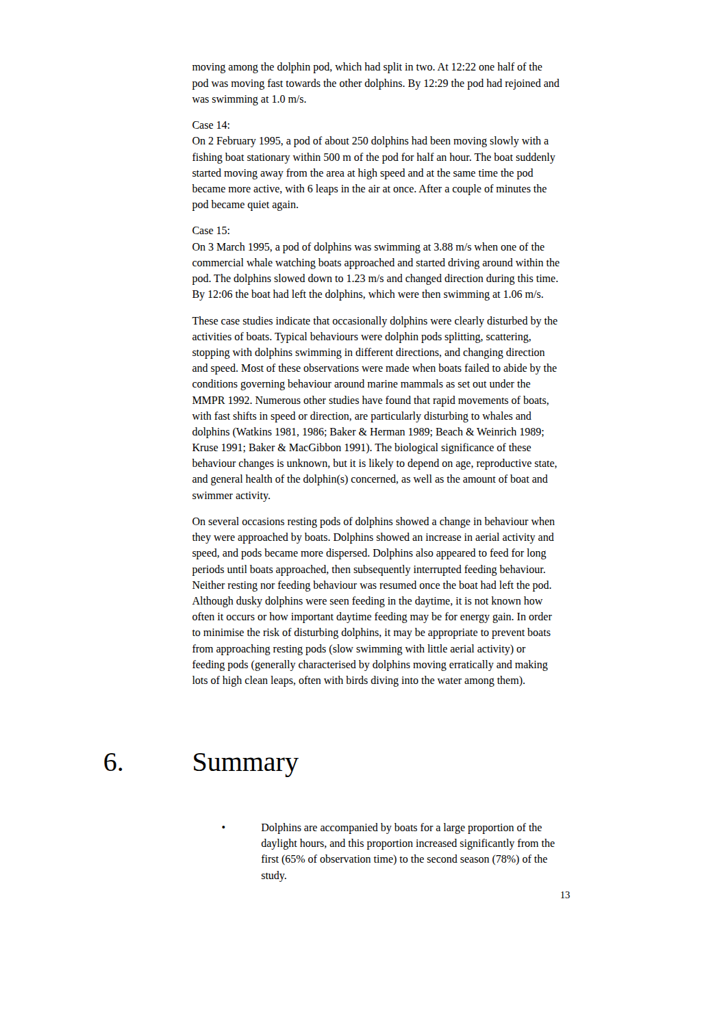moving among the dolphin pod, which had split in two. At 12:22 one half of the pod was moving fast towards the other dolphins. By 12:29 the pod had rejoined and was swimming at 1.0 m/s.
Case 14:
On 2 February 1995, a pod of about 250 dolphins had been moving slowly with a fishing boat stationary within 500 m of the pod for half an hour. The boat suddenly started moving away from the area at high speed and at the same time the pod became more active, with 6 leaps in the air at once. After a couple of minutes the pod became quiet again.
Case 15:
On 3 March 1995, a pod of dolphins was swimming at 3.88 m/s when one of the commercial whale watching boats approached and started driving around within the pod. The dolphins slowed down to 1.23 m/s and changed direction during this time. By 12:06 the boat had left the dolphins, which were then swimming at 1.06 m/s.
These case studies indicate that occasionally dolphins were clearly disturbed by the activities of boats. Typical behaviours were dolphin pods splitting, scattering, stopping with dolphins swimming in different directions, and changing direction and speed. Most of these observations were made when boats failed to abide by the conditions governing behaviour around marine mammals as set out under the MMPR 1992. Numerous other studies have found that rapid movements of boats, with fast shifts in speed or direction, are particularly disturbing to whales and dolphins (Watkins 1981, 1986; Baker & Herman 1989; Beach & Weinrich 1989; Kruse 1991; Baker & MacGibbon 1991). The biological significance of these behaviour changes is unknown, but it is likely to depend on age, reproductive state, and general health of the dolphin(s) concerned, as well as the amount of boat and swimmer activity.
On several occasions resting pods of dolphins showed a change in behaviour when they were approached by boats. Dolphins showed an increase in aerial activity and speed, and pods became more dispersed. Dolphins also appeared to feed for long periods until boats approached, then subsequently interrupted feeding behaviour. Neither resting nor feeding behaviour was resumed once the boat had left the pod. Although dusky dolphins were seen feeding in the daytime, it is not known how often it occurs or how important daytime feeding may be for energy gain. In order to minimise the risk of disturbing dolphins, it may be appropriate to prevent boats from approaching resting pods (slow swimming with little aerial activity) or feeding pods (generally characterised by dolphins moving erratically and making lots of high clean leaps, often with birds diving into the water among them).
6. Summary
Dolphins are accompanied by boats for a large proportion of the daylight hours, and this proportion increased significantly from the first (65% of observation time) to the second season (78%) of the study.
13